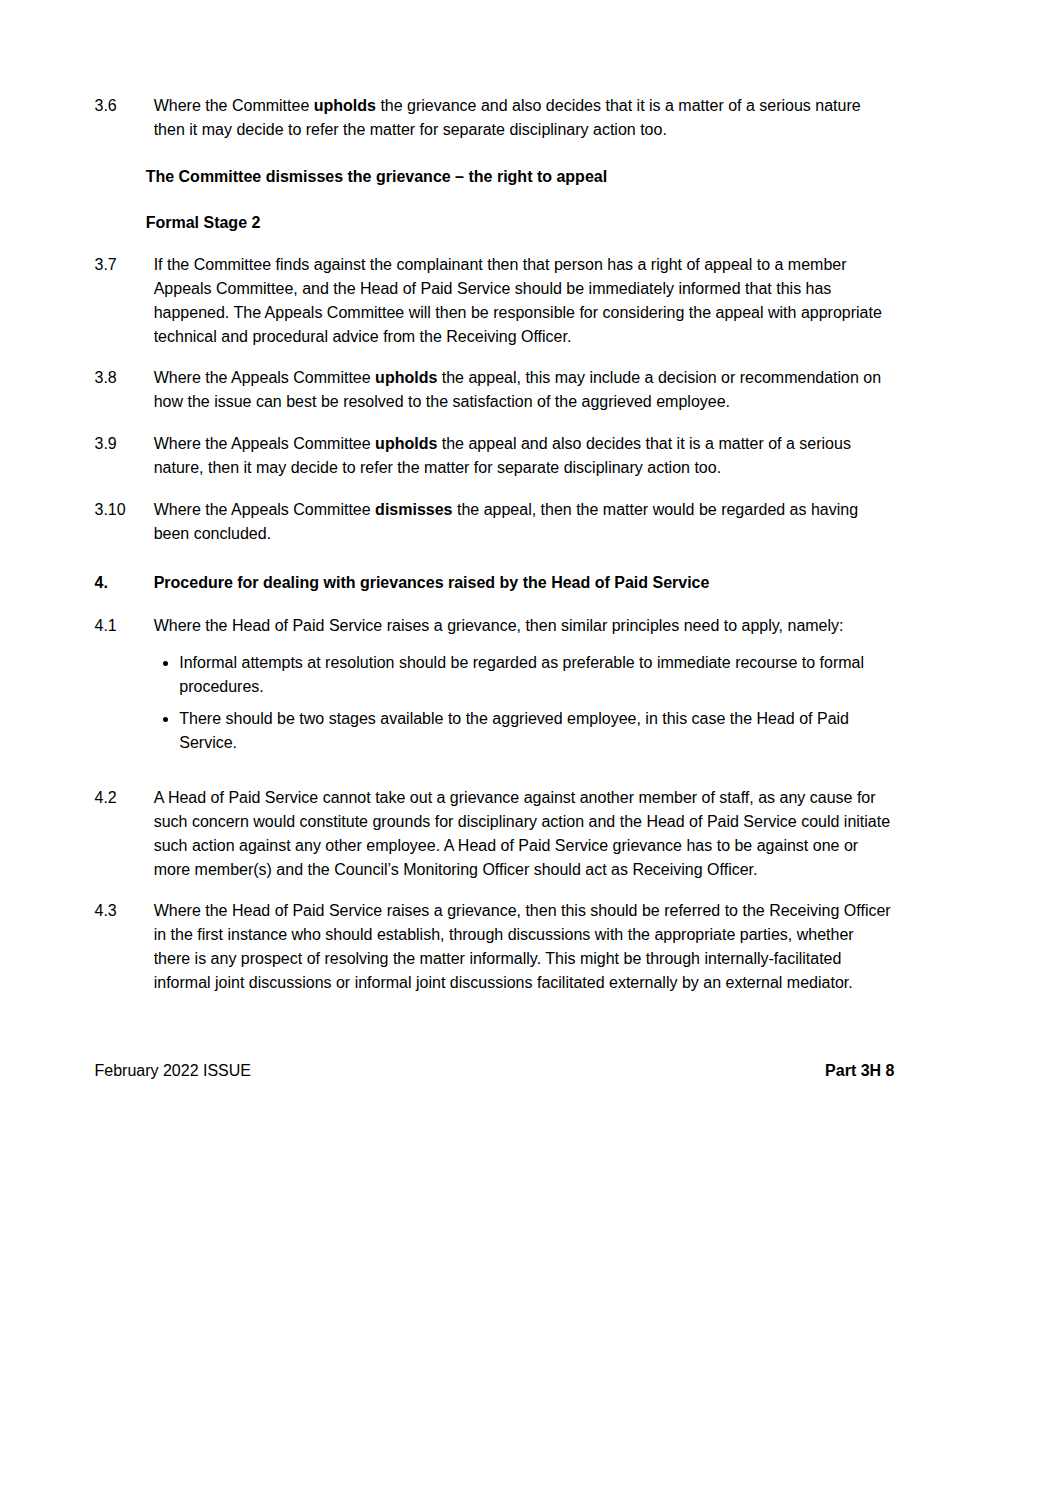3.6
Where the Committee upholds the grievance and also decides that it is a matter of a serious nature then it may decide to refer the matter for separate disciplinary action too.
The Committee dismisses the grievance – the right to appeal
Formal Stage 2
3.7
If the Committee finds against the complainant then that person has a right of appeal to a member Appeals Committee, and the Head of Paid Service should be immediately informed that this has happened. The Appeals Committee will then be responsible for considering the appeal with appropriate technical and procedural advice from the Receiving Officer.
3.8
Where the Appeals Committee upholds the appeal, this may include a decision or recommendation on how the issue can best be resolved to the satisfaction of the aggrieved employee.
3.9
Where the Appeals Committee upholds the appeal and also decides that it is a matter of a serious nature, then it may decide to refer the matter for separate disciplinary action too.
3.10
Where the Appeals Committee dismisses the appeal, then the matter would be regarded as having been concluded.
4.
Procedure for dealing with grievances raised by the Head of Paid Service
4.1
Where the Head of Paid Service raises a grievance, then similar principles need to apply, namely:
Informal attempts at resolution should be regarded as preferable to immediate recourse to formal procedures.
There should be two stages available to the aggrieved employee, in this case the Head of Paid Service.
4.2
A Head of Paid Service cannot take out a grievance against another member of staff, as any cause for such concern would constitute grounds for disciplinary action and the Head of Paid Service could initiate such action against any other employee. A Head of Paid Service grievance has to be against one or more member(s) and the Council’s Monitoring Officer should act as Receiving Officer.
4.3
Where the Head of Paid Service raises a grievance, then this should be referred to the Receiving Officer in the first instance who should establish, through discussions with the appropriate parties, whether there is any prospect of resolving the matter informally. This might be through internally-facilitated informal joint discussions or informal joint discussions facilitated externally by an external mediator.
February 2022 ISSUE
Part 3H 8